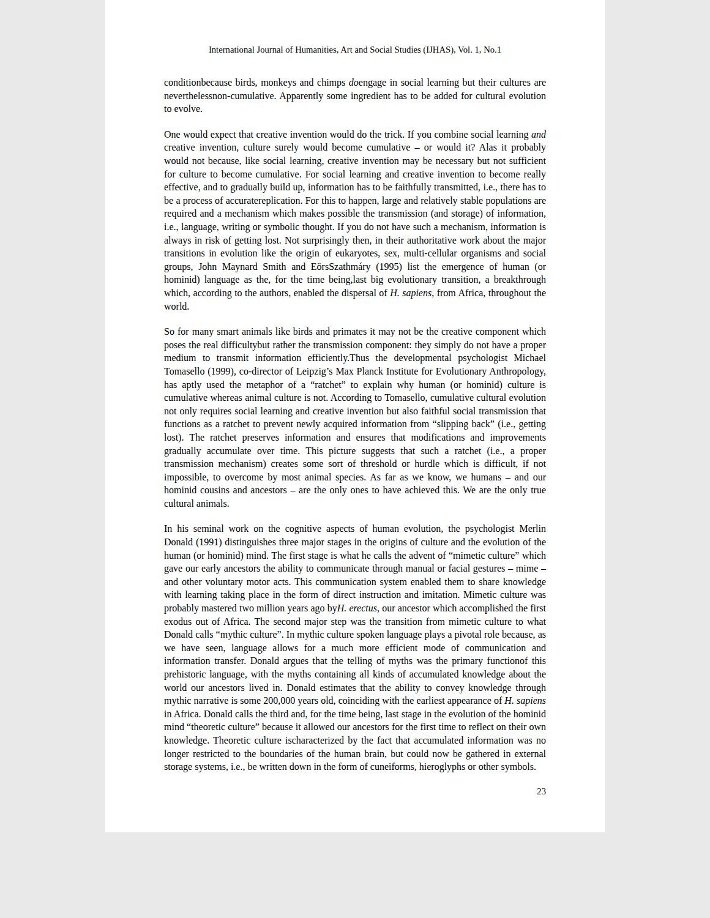International Journal of Humanities, Art and Social Studies (IJHAS), Vol. 1, No.1
conditionbecause birds, monkeys and chimps doengage in social learning but their cultures are neverthelessnon-cumulative. Apparently some ingredient has to be added for cultural evolution to evolve.
One would expect that creative invention would do the trick. If you combine social learning and creative invention, culture surely would become cumulative – or would it? Alas it probably would not because, like social learning, creative invention may be necessary but not sufficient for culture to become cumulative. For social learning and creative invention to become really effective, and to gradually build up, information has to be faithfully transmitted, i.e., there has to be a process of accuratereplication. For this to happen, large and relatively stable populations are required and a mechanism which makes possible the transmission (and storage) of information, i.e., language, writing or symbolic thought. If you do not have such a mechanism, information is always in risk of getting lost. Not surprisingly then, in their authoritative work about the major transitions in evolution like the origin of eukaryotes, sex, multi-cellular organisms and social groups, John Maynard Smith and EörsSzathmáry (1995) list the emergence of human (or hominid) language as the, for the time being,last big evolutionary transition, a breakthrough which, according to the authors, enabled the dispersal of H. sapiens, from Africa, throughout the world.
So for many smart animals like birds and primates it may not be the creative component which poses the real difficultybut rather the transmission component: they simply do not have a proper medium to transmit information efficiently.Thus the developmental psychologist Michael Tomasello (1999), co-director of Leipzig’s Max Planck Institute for Evolutionary Anthropology, has aptly used the metaphor of a “ratchet” to explain why human (or hominid) culture is cumulative whereas animal culture is not. According to Tomasello, cumulative cultural evolution not only requires social learning and creative invention but also faithful social transmission that functions as a ratchet to prevent newly acquired information from “slipping back” (i.e., getting lost). The ratchet preserves information and ensures that modifications and improvements gradually accumulate over time. This picture suggests that such a ratchet (i.e., a proper transmission mechanism) creates some sort of threshold or hurdle which is difficult, if not impossible, to overcome by most animal species. As far as we know, we humans – and our hominid cousins and ancestors – are the only ones to have achieved this. We are the only true cultural animals.
In his seminal work on the cognitive aspects of human evolution, the psychologist Merlin Donald (1991) distinguishes three major stages in the origins of culture and the evolution of the human (or hominid) mind. The first stage is what he calls the advent of “mimetic culture” which gave our early ancestors the ability to communicate through manual or facial gestures – mime – and other voluntary motor acts. This communication system enabled them to share knowledge with learning taking place in the form of direct instruction and imitation. Mimetic culture was probably mastered two million years ago byH. erectus, our ancestor which accomplished the first exodus out of Africa. The second major step was the transition from mimetic culture to what Donald calls “mythic culture”. In mythic culture spoken language plays a pivotal role because, as we have seen, language allows for a much more efficient mode of communication and information transfer. Donald argues that the telling of myths was the primary functionof this prehistoric language, with the myths containing all kinds of accumulated knowledge about the world our ancestors lived in. Donald estimates that the ability to convey knowledge through mythic narrative is some 200,000 years old, coinciding with the earliest appearance of H. sapiens in Africa. Donald calls the third and, for the time being, last stage in the evolution of the hominid mind “theoretic culture” because it allowed our ancestors for the first time to reflect on their own knowledge. Theoretic culture ischaracterized by the fact that accumulated information was no longer restricted to the boundaries of the human brain, but could now be gathered in external storage systems, i.e., be written down in the form of cuneiforms, hieroglyphs or other symbols.
23